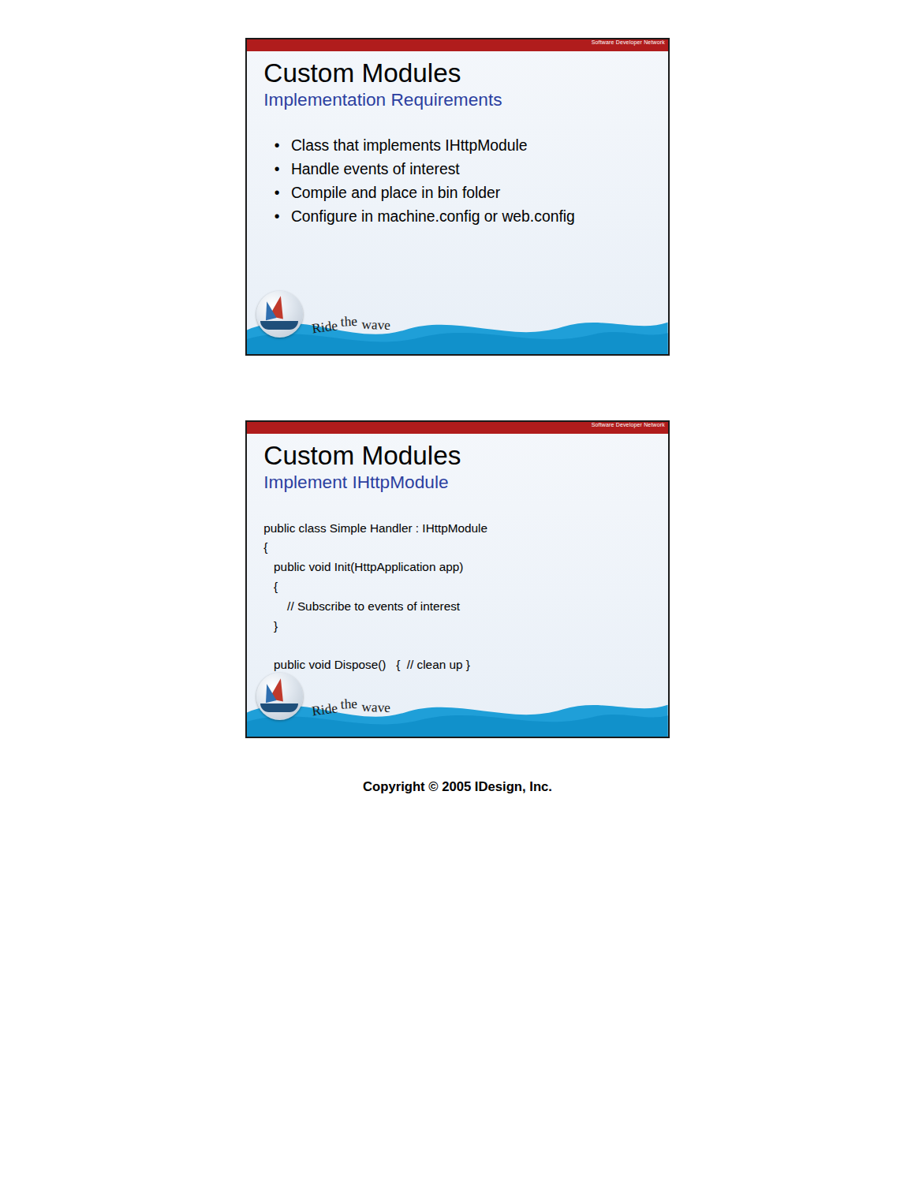Software Developer Network
Custom Modules
Implementation Requirements
Class that implements IHttpModule
Handle events of interest
Compile and place in bin folder
Configure in machine.config or web.config
Ride the wave
Software Developer Network
Custom Modules
Implement IHttpModule
public class Simple Handler : IHttpModule
{
   public void Init(HttpApplication app)
   {
       // Subscribe to events of interest
   }

   public void Dispose()   {  // clean up }
}
Ride the wave
Copyright © 2005 IDesign, Inc.